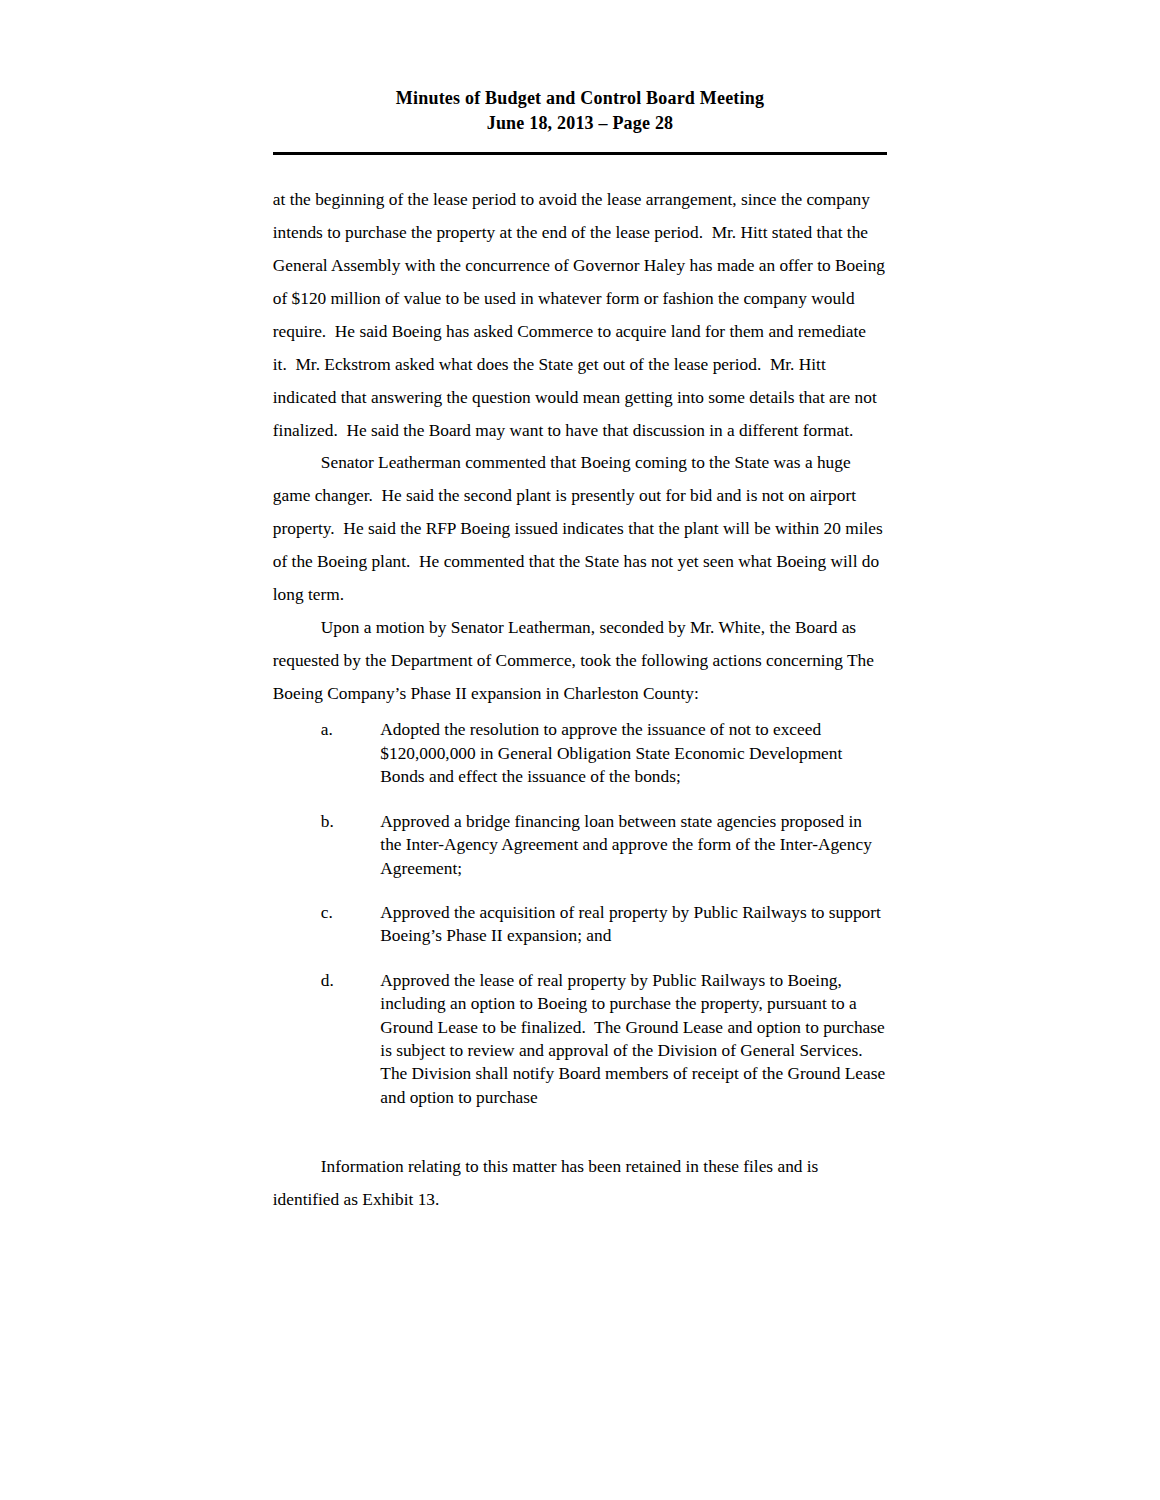Minutes of Budget and Control Board Meeting June 18, 2013 – Page 28
at the beginning of the lease period to avoid the lease arrangement, since the company intends to purchase the property at the end of the lease period. Mr. Hitt stated that the General Assembly with the concurrence of Governor Haley has made an offer to Boeing of $120 million of value to be used in whatever form or fashion the company would require. He said Boeing has asked Commerce to acquire land for them and remediate it. Mr. Eckstrom asked what does the State get out of the lease period. Mr. Hitt indicated that answering the question would mean getting into some details that are not finalized. He said the Board may want to have that discussion in a different format.
Senator Leatherman commented that Boeing coming to the State was a huge game changer. He said the second plant is presently out for bid and is not on airport property. He said the RFP Boeing issued indicates that the plant will be within 20 miles of the Boeing plant. He commented that the State has not yet seen what Boeing will do long term.
Upon a motion by Senator Leatherman, seconded by Mr. White, the Board as requested by the Department of Commerce, took the following actions concerning The Boeing Company’s Phase II expansion in Charleston County:
a.
Adopted the resolution to approve the issuance of not to exceed $120,000,000 in General Obligation State Economic Development Bonds and effect the issuance of the bonds;
b.
Approved a bridge financing loan between state agencies proposed in the Inter-Agency Agreement and approve the form of the Inter-Agency Agreement;
c.
Approved the acquisition of real property by Public Railways to support Boeing’s Phase II expansion; and
d.
Approved the lease of real property by Public Railways to Boeing, including an option to Boeing to purchase the property, pursuant to a Ground Lease to be finalized. The Ground Lease and option to purchase is subject to review and approval of the Division of General Services. The Division shall notify Board members of receipt of the Ground Lease and option to purchase
Information relating to this matter has been retained in these files and is identified as Exhibit 13.